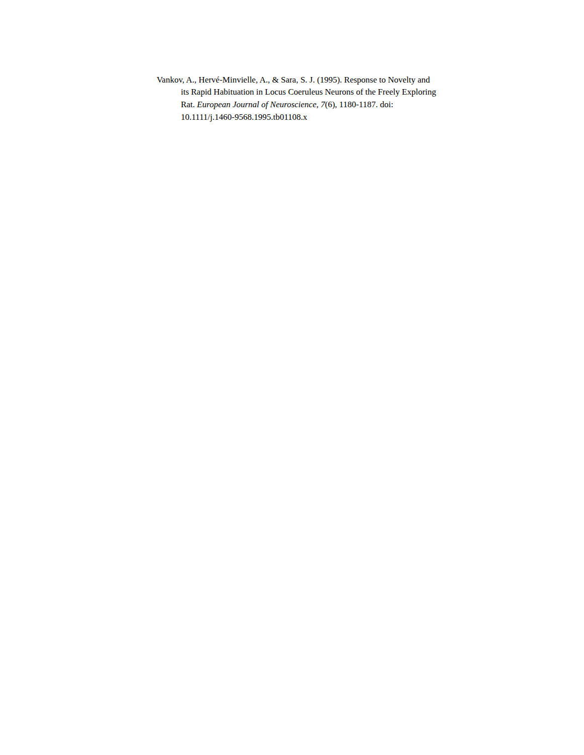Vankov, A., Hervé-Minvielle, A., & Sara, S. J. (1995). Response to Novelty and its Rapid Habituation in Locus Coeruleus Neurons of the Freely Exploring Rat. European Journal of Neuroscience, 7(6), 1180-1187. doi: 10.1111/j.1460-9568.1995.tb01108.x